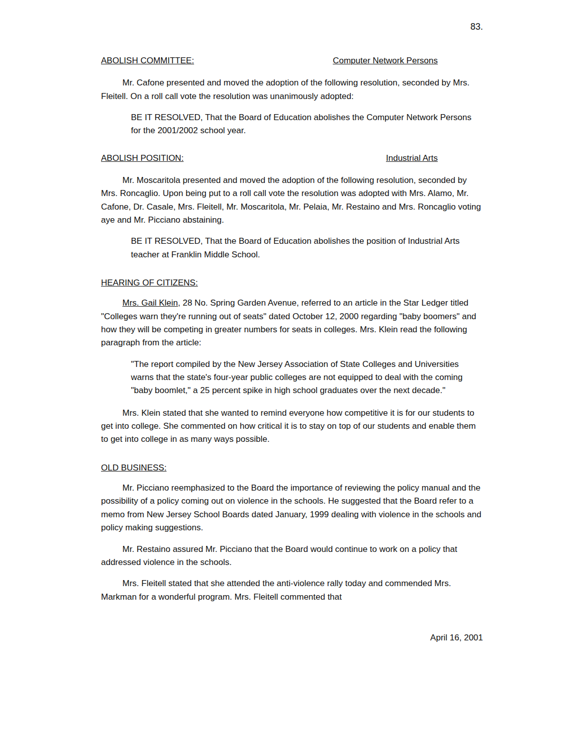83.
ABOLISH COMMITTEE: Computer Network Persons
Mr. Cafone presented and moved the adoption of the following resolution, seconded by Mrs. Fleitell. On a roll call vote the resolution was unanimously adopted:
BE IT RESOLVED, That the Board of Education abolishes the Computer Network Persons for the 2001/2002 school year.
ABOLISH POSITION: Industrial Arts
Mr. Moscaritola presented and moved the adoption of the following resolution, seconded by Mrs. Roncaglio. Upon being put to a roll call vote the resolution was adopted with Mrs. Alamo, Mr. Cafone, Dr. Casale, Mrs. Fleitell, Mr. Moscaritola, Mr. Pelaia, Mr. Restaino and Mrs. Roncaglio voting aye and Mr. Picciano abstaining.
BE IT RESOLVED, That the Board of Education abolishes the position of Industrial Arts teacher at Franklin Middle School.
HEARING OF CITIZENS:
Mrs. Gail Klein, 28 No. Spring Garden Avenue, referred to an article in the Star Ledger titled "Colleges warn they're running out of seats" dated October 12, 2000 regarding "baby boomers" and how they will be competing in greater numbers for seats in colleges. Mrs. Klein read the following paragraph from the article:
"The report compiled by the New Jersey Association of State Colleges and Universities warns that the state's four-year public colleges are not equipped to deal with the coming "baby boomlet," a 25 percent spike in high school graduates over the next decade."
Mrs. Klein stated that she wanted to remind everyone how competitive it is for our students to get into college. She commented on how critical it is to stay on top of our students and enable them to get into college in as many ways possible.
OLD BUSINESS:
Mr. Picciano reemphasized to the Board the importance of reviewing the policy manual and the possibility of a policy coming out on violence in the schools. He suggested that the Board refer to a memo from New Jersey School Boards dated January, 1999 dealing with violence in the schools and policy making suggestions.
Mr. Restaino assured Mr. Picciano that the Board would continue to work on a policy that addressed violence in the schools.
Mrs. Fleitell stated that she attended the anti-violence rally today and commended Mrs. Markman for a wonderful program. Mrs. Fleitell commented that
April 16, 2001